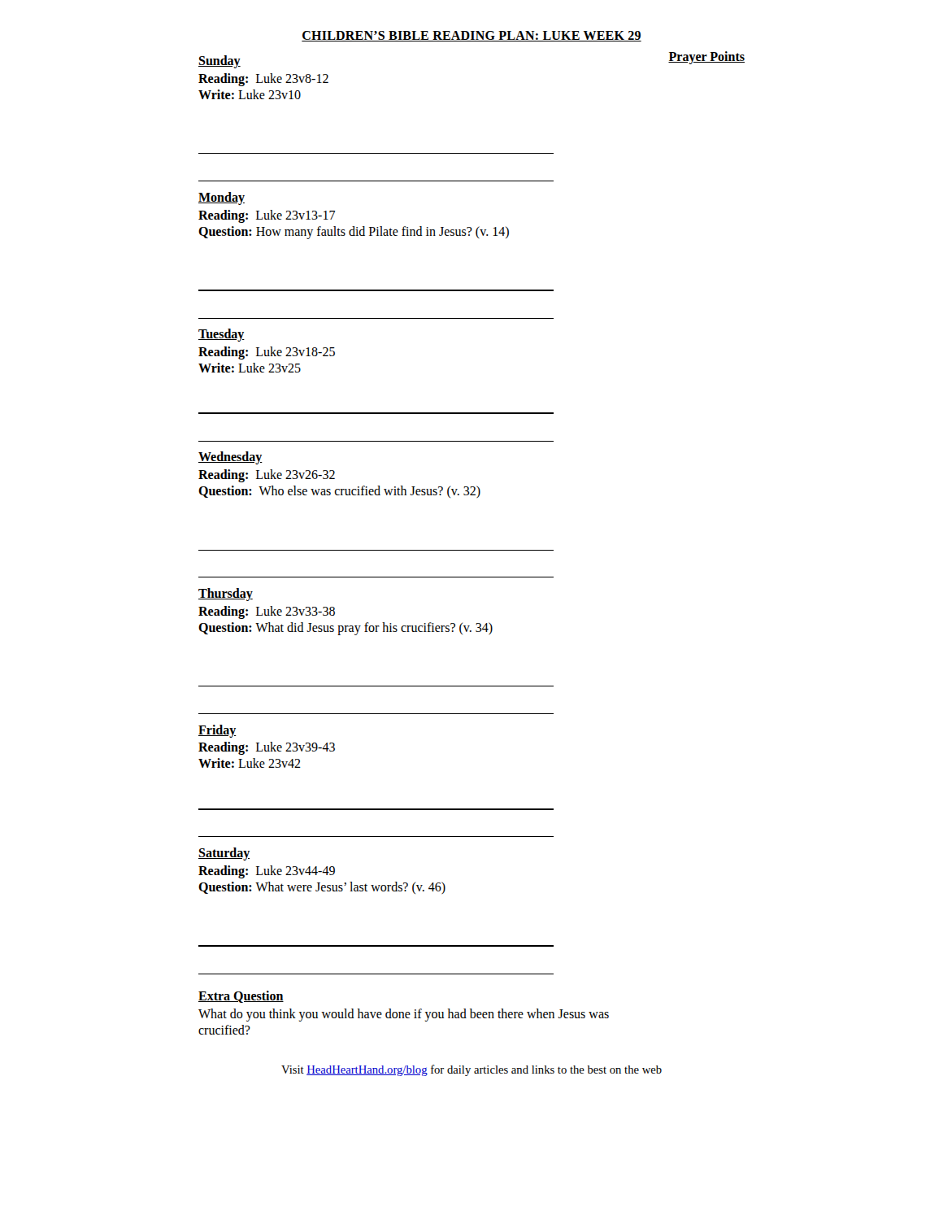CHILDREN’S BIBLE READING PLAN: LUKE WEEK 29
Prayer Points
Sunday
Reading: Luke 23v8-12
Write: Luke 23v10
Monday
Reading: Luke 23v13-17
Question: How many faults did Pilate find in Jesus? (v. 14)
Tuesday
Reading: Luke 23v18-25
Write: Luke 23v25
Wednesday
Reading: Luke 23v26-32
Question: Who else was crucified with Jesus? (v. 32)
Thursday
Reading: Luke 23v33-38
Question: What did Jesus pray for his crucifiers? (v. 34)
Friday
Reading: Luke 23v39-43
Write: Luke 23v42
Saturday
Reading: Luke 23v44-49
Question: What were Jesus’ last words? (v. 46)
Extra Question
What do you think you would have done if you had been there when Jesus was crucified?
Visit HeadHeartHand.org/blog for daily articles and links to the best on the web